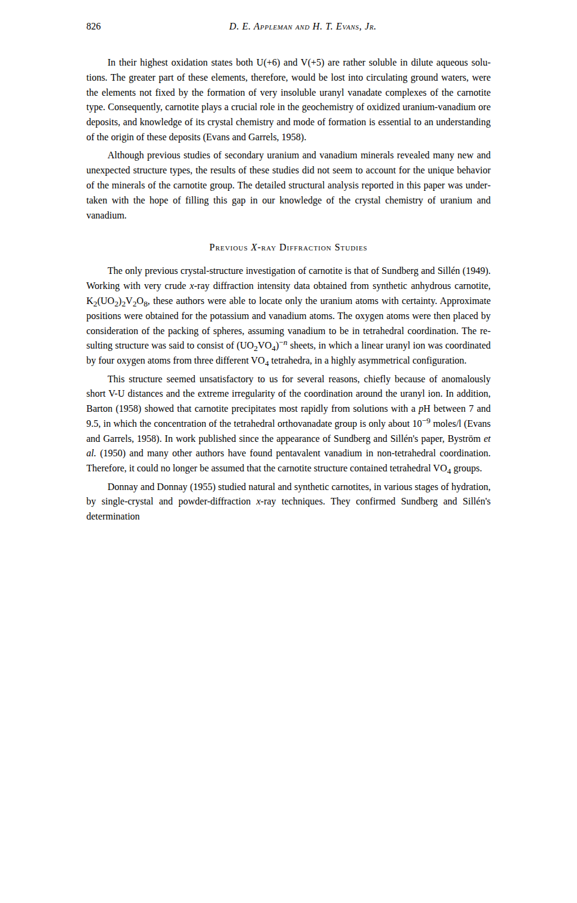826 D. E. Appleman and H. T. Evans, Jr.
In their highest oxidation states both U(+6) and V(+5) are rather soluble in dilute aqueous solutions. The greater part of these elements, therefore, would be lost into circulating ground waters, were the elements not fixed by the formation of very insoluble uranyl vanadate complexes of the carnotite type. Consequently, carnotite plays a crucial role in the geochemistry of oxidized uranium-vanadium ore deposits, and knowledge of its crystal chemistry and mode of formation is essential to an understanding of the origin of these deposits (Evans and Garrels, 1958).
Although previous studies of secondary uranium and vanadium minerals revealed many new and unexpected structure types, the results of these studies did not seem to account for the unique behavior of the minerals of the carnotite group. The detailed structural analysis reported in this paper was undertaken with the hope of filling this gap in our knowledge of the crystal chemistry of uranium and vanadium.
Previous X-ray Diffraction Studies
The only previous crystal-structure investigation of carnotite is that of Sundberg and Sillén (1949). Working with very crude x-ray diffraction intensity data obtained from synthetic anhydrous carnotite, K2(UO2)2V2O8, these authors were able to locate only the uranium atoms with certainty. Approximate positions were obtained for the potassium and vanadium atoms. The oxygen atoms were then placed by consideration of the packing of spheres, assuming vanadium to be in tetrahedral coordination. The resulting structure was said to consist of (UO2VO4)−n sheets, in which a linear uranyl ion was coordinated by four oxygen atoms from three different VO4 tetrahedra, in a highly asymmetrical configuration.
This structure seemed unsatisfactory to us for several reasons, chiefly because of anomalously short V-U distances and the extreme irregularity of the coordination around the uranyl ion. In addition, Barton (1958) showed that carnotite precipitates most rapidly from solutions with a p H between 7 and 9.5, in which the concentration of the tetrahedral orthovanadate group is only about 10−9 moles/l (Evans and Garrels, 1958). In work published since the appearance of Sundberg and Sillén's paper, Byström et al. (1950) and many other authors have found pentavalent vanadium in non-tetrahedral coordination. Therefore, it could no longer be assumed that the carnotite structure contained tetrahedral VO4 groups.
Donnay and Donnay (1955) studied natural and synthetic carnotites, in various stages of hydration, by single-crystal and powder-diffraction x-ray techniques. They confirmed Sundberg and Sillén's determination